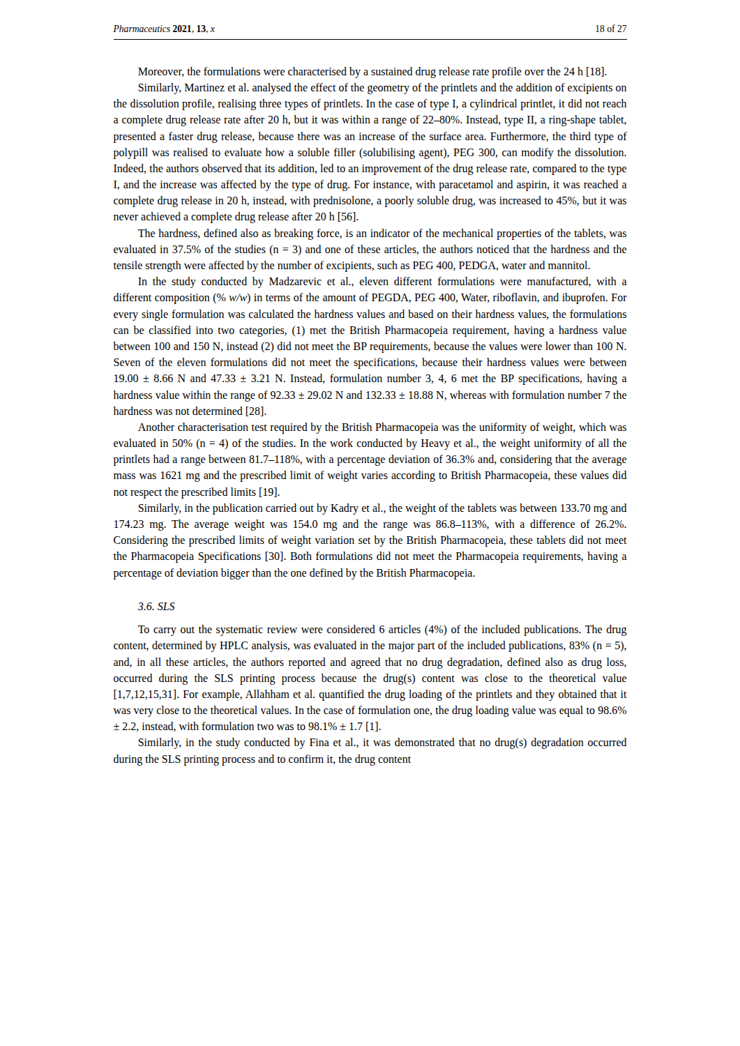Pharmaceutics 2021, 13, x 18 of 27
Moreover, the formulations were characterised by a sustained drug release rate profile over the 24 h [18].
Similarly, Martinez et al. analysed the effect of the geometry of the printlets and the addition of excipients on the dissolution profile, realising three types of printlets. In the case of type I, a cylindrical printlet, it did not reach a complete drug release rate after 20 h, but it was within a range of 22–80%. Instead, type II, a ring-shape tablet, presented a faster drug release, because there was an increase of the surface area. Furthermore, the third type of polypill was realised to evaluate how a soluble filler (solubilising agent), PEG 300, can modify the dissolution. Indeed, the authors observed that its addition, led to an improvement of the drug release rate, compared to the type I, and the increase was affected by the type of drug. For instance, with paracetamol and aspirin, it was reached a complete drug release in 20 h, instead, with prednisolone, a poorly soluble drug, was increased to 45%, but it was never achieved a complete drug release after 20 h [56].
The hardness, defined also as breaking force, is an indicator of the mechanical properties of the tablets, was evaluated in 37.5% of the studies (n = 3) and one of these articles, the authors noticed that the hardness and the tensile strength were affected by the number of excipients, such as PEG 400, PEDGA, water and mannitol.
In the study conducted by Madzarevic et al., eleven different formulations were manufactured, with a different composition (% w/w) in terms of the amount of PEGDA, PEG 400, Water, riboflavin, and ibuprofen. For every single formulation was calculated the hardness values and based on their hardness values, the formulations can be classified into two categories, (1) met the British Pharmacopeia requirement, having a hardness value between 100 and 150 N, instead (2) did not meet the BP requirements, because the values were lower than 100 N. Seven of the eleven formulations did not meet the specifications, because their hardness values were between 19.00 ± 8.66 N and 47.33 ± 3.21 N. Instead, formulation number 3, 4, 6 met the BP specifications, having a hardness value within the range of 92.33 ± 29.02 N and 132.33 ± 18.88 N, whereas with formulation number 7 the hardness was not determined [28].
Another characterisation test required by the British Pharmacopeia was the uniformity of weight, which was evaluated in 50% (n = 4) of the studies. In the work conducted by Heavy et al., the weight uniformity of all the printlets had a range between 81.7–118%, with a percentage deviation of 36.3% and, considering that the average mass was 1621 mg and the prescribed limit of weight varies according to British Pharmacopeia, these values did not respect the prescribed limits [19].
Similarly, in the publication carried out by Kadry et al., the weight of the tablets was between 133.70 mg and 174.23 mg. The average weight was 154.0 mg and the range was 86.8–113%, with a difference of 26.2%. Considering the prescribed limits of weight variation set by the British Pharmacopeia, these tablets did not meet the Pharmacopeia Specifications [30]. Both formulations did not meet the Pharmacopeia requirements, having a percentage of deviation bigger than the one defined by the British Pharmacopeia.
3.6. SLS
To carry out the systematic review were considered 6 articles (4%) of the included publications. The drug content, determined by HPLC analysis, was evaluated in the major part of the included publications, 83% (n = 5), and, in all these articles, the authors reported and agreed that no drug degradation, defined also as drug loss, occurred during the SLS printing process because the drug(s) content was close to the theoretical value [1,7,12,15,31]. For example, Allahham et al. quantified the drug loading of the printlets and they obtained that it was very close to the theoretical values. In the case of formulation one, the drug loading value was equal to 98.6% ± 2.2, instead, with formulation two was to 98.1% ± 1.7 [1].
Similarly, in the study conducted by Fina et al., it was demonstrated that no drug(s) degradation occurred during the SLS printing process and to confirm it, the drug content